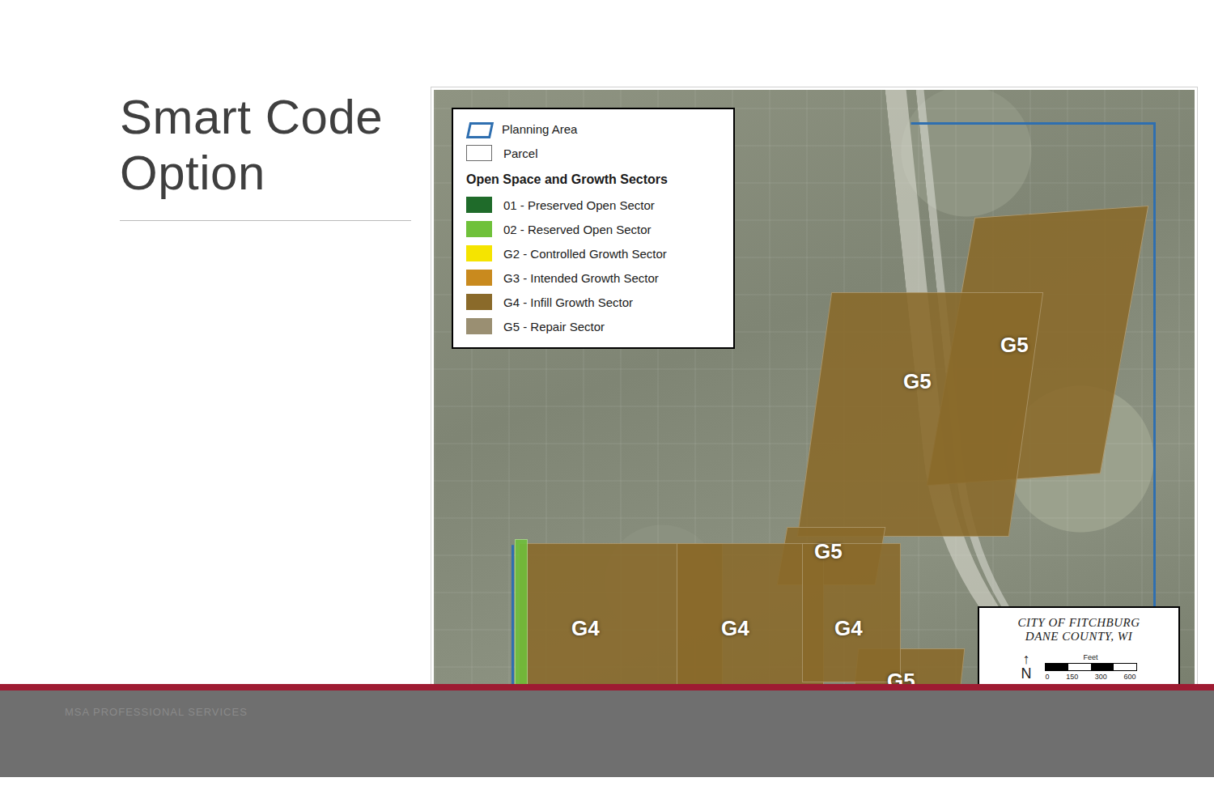Smart Code
Option
G5
G5
G5
G5
G4
G4
G4
Planning Area
Parcel
Open Space and Growth Sectors
01 - Preserved Open Sector
02 - Reserved Open Sector
G2 - Controlled Growth Sector
G3 - Intended Growth Sector
G4 - Infill Growth Sector
G5 - Repair Sector
CITY OF FITCHBURG
DANE COUNTY, WI
↑
N
Feet
0150300600
MSA PROFESSIONAL SERVICES